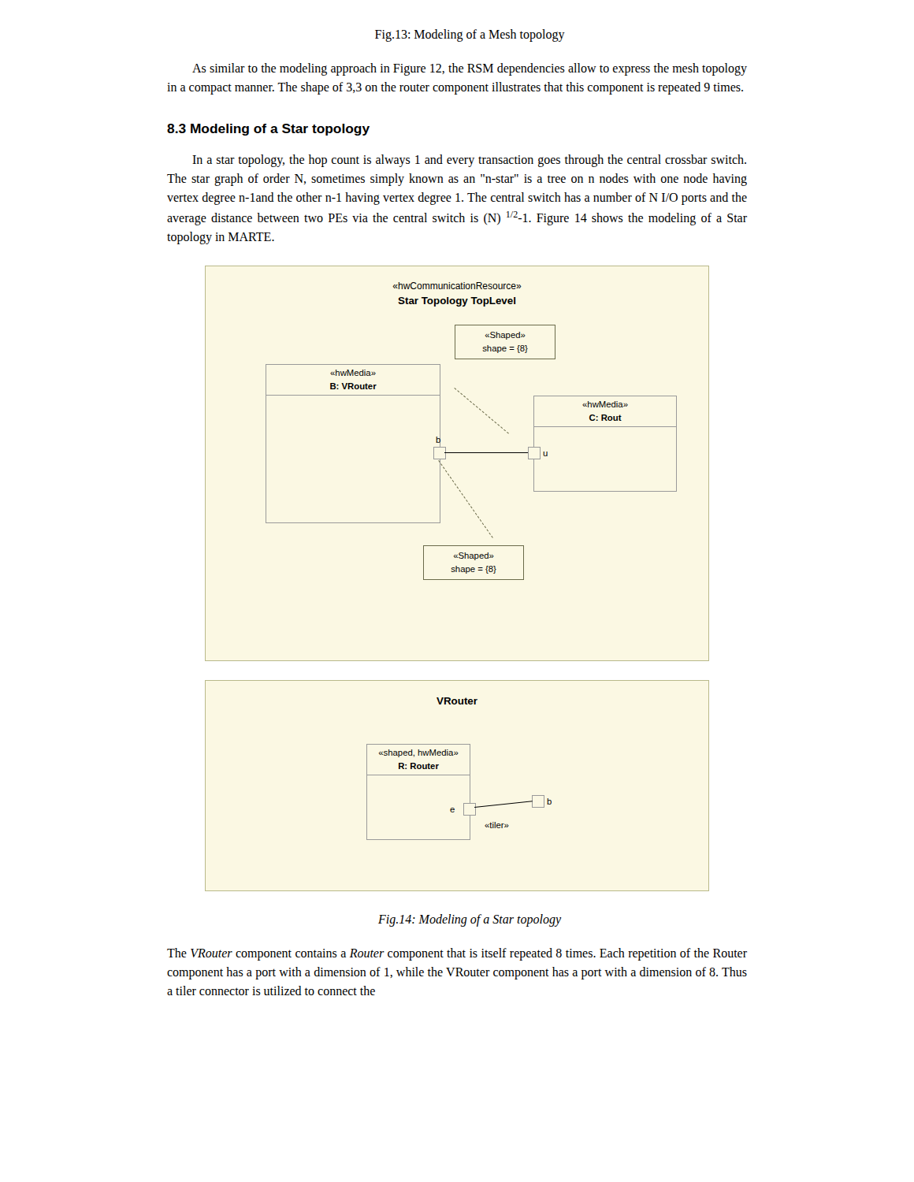Fig.13: Modeling of a Mesh topology
As similar to the modeling approach in Figure 12, the RSM dependencies allow to express the mesh topology in a compact manner. The shape of 3,3 on the router component illustrates that this component is repeated 9 times.
8.3 Modeling of a Star topology
In a star topology, the hop count is always 1 and every transaction goes through the central crossbar switch. The star graph of order N, sometimes simply known as an "n-star" is a tree on n nodes with one node having vertex degree n-1and the other n-1 having vertex degree 1. The central switch has a number of N I/O ports and the average distance between two PEs via the central switch is (N) 1/2-1. Figure 14 shows the modeling of a Star topology in MARTE.
«hwCommunicationResource» Star Topology TopLevel
«Shaped»
shape = {8}
«hwMedia» B: VRouter
«hwMedia» C: Rout
b
u
«Shaped»
shape = {8}
VRouter
«shaped, hwMedia» R: Router
e
b
«tiler»
Fig.14: Modeling of a Star topology
The VRouter component contains a Router component that is itself repeated 8 times. Each repetition of the Router component has a port with a dimension of 1, while the VRouter component has a port with a dimension of 8. Thus a tiler connector is utilized to connect the